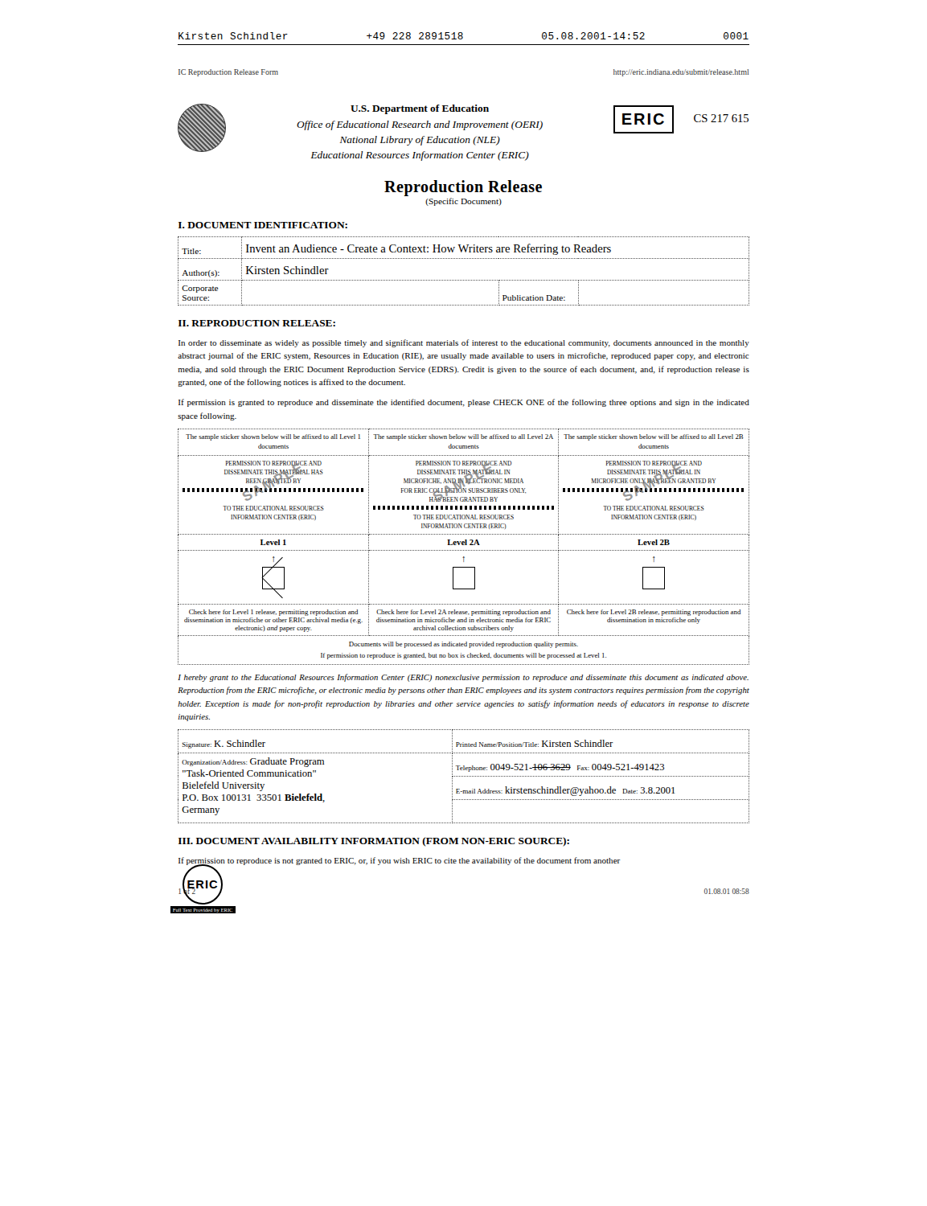Kirsten Schindler +49 228 2891518 05.08.2001-14:52 0001
IC Reproduction Release Form http://eric.indiana.edu/submit/release.html
U.S. Department of Education
Office of Educational Research and Improvement (OERI)
National Library of Education (NLE)
Educational Resources Information Center (ERIC)
ERIC
CS 217 615
Reproduction Release
(Specific Document)
I. DOCUMENT IDENTIFICATION:
| Title: | Invent an Audience - Create a Context: How Writers are Referring to Readers |
| Author(s): | Kirsten Schindler |
| Corporate Source: | | Publication Date: | |
II. REPRODUCTION RELEASE:
In order to disseminate as widely as possible timely and significant materials of interest to the educational community, documents announced in the monthly abstract journal of the ERIC system, Resources in Education (RIE), are usually made available to users in microfiche, reproduced paper copy, and electronic media, and sold through the ERIC Document Reproduction Service (EDRS). Credit is given to the source of each document, and, if reproduction release is granted, one of the following notices is affixed to the document.
If permission is granted to reproduce and disseminate the identified document, please CHECK ONE of the following three options and sign in the indicated space following.
| The sample sticker shown below will be affixed to all Level 1 documents | The sample sticker shown below will be affixed to all Level 2A documents | The sample sticker shown below will be affixed to all Level 2B documents |
| PERMISSION TO REPRODUCE AND DISSEMINATE THIS MATERIAL HAS BEEN GRANTED BY TO THE EDUCATIONAL RESOURCES INFORMATION CENTER (ERIC) SAMPLE | PERMISSION TO REPRODUCE AND DISSEMINATE THIS MATERIAL IN MICROFICHE, AND IN ELECTRONIC MEDIA FOR ERIC COLLECTION SUBSCRIBERS ONLY, HAS BEEN GRANTED BY TO THE EDUCATIONAL RESOURCES INFORMATION CENTER (ERIC) SAMPLE | PERMISSION TO REPRODUCE AND DISSEMINATE THIS MATERIAL IN MICROFICHE ONLY HAS BEEN GRANTED BY TO THE EDUCATIONAL RESOURCES INFORMATION CENTER (ERIC) SAMPLE |
| Level 1 | Level 2A | Level 2B |
| ↑ | ↑ | ↑ |
| Check here for Level 1 release, permitting reproduction and dissemination in microfiche or other ERIC archival media (e.g. electronic) and paper copy. | Check here for Level 2A release, permitting reproduction and dissemination in microfiche and in electronic media for ERIC archival collection subscribers only | Check here for Level 2B release, permitting reproduction and dissemination in microfiche only |
Documents will be processed as indicated provided reproduction quality permits.
If permission to reproduce is granted, but no box is checked, documents will be processed at Level 1.
I hereby grant to the Educational Resources Information Center (ERIC) nonexclusive permission to reproduce and disseminate this document as indicated above. Reproduction from the ERIC microfiche, or electronic media by persons other than ERIC employees and its system contractors requires permission from the copyright holder. Exception is made for non-profit reproduction by libraries and other service agencies to satisfy information needs of educators in response to discrete inquiries.
| Signature: K. Schindler | Printed Name/Position/Title: Kirsten Schindler |
| Organization/Address: Graduate Program "Task-Oriented Communication" Bielefeld University P.O. Box 100131 33501 Bielefeld , Germany | Telephone: 0049-521- 106 3629 Fax: 0049-521-491423 |
| E-mail Address: kirstenschindler@yahoo.de Date: 3.8.2001 |
III. DOCUMENT AVAILABILITY INFORMATION (FROM NON-ERIC SOURCE):
If permission to reproduce is not granted to ERIC, or, if you wish ERIC to cite the availability of the document from another
1 of 2 01.08.01 08:58
ERIC
Full Text Provided by ERIC